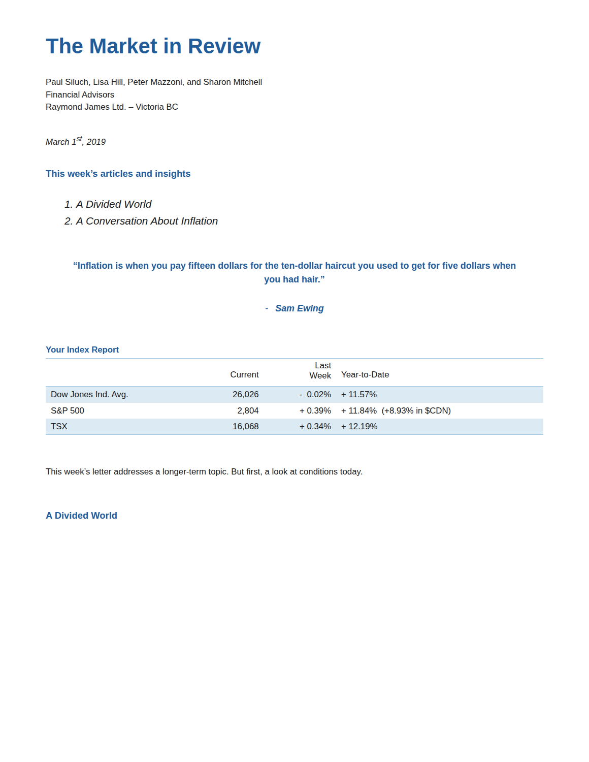The Market in Review
Paul Siluch, Lisa Hill, Peter Mazzoni, and Sharon Mitchell
Financial Advisors
Raymond James Ltd. – Victoria BC
March 1st, 2019
This week’s articles and insights
A Divided World
A Conversation About Inflation
“Inflation is when you pay fifteen dollars for the ten-dollar haircut you used to get for five dollars when you had hair.”
-Sam Ewing
Your Index Report
| | Current | Last Week | Year-to-Date |
| --- | --- | --- | --- |
| Dow Jones Ind. Avg. | 26,026 | - 0.02% | + 11.57% |
| S&P 500 | 2,804 | + 0.39% | + 11.84% (+8.93% in $CDN) |
| TSX | 16,068 | + 0.34% | + 12.19% |
This week’s letter addresses a longer-term topic. But first, a look at conditions today.
A Divided World